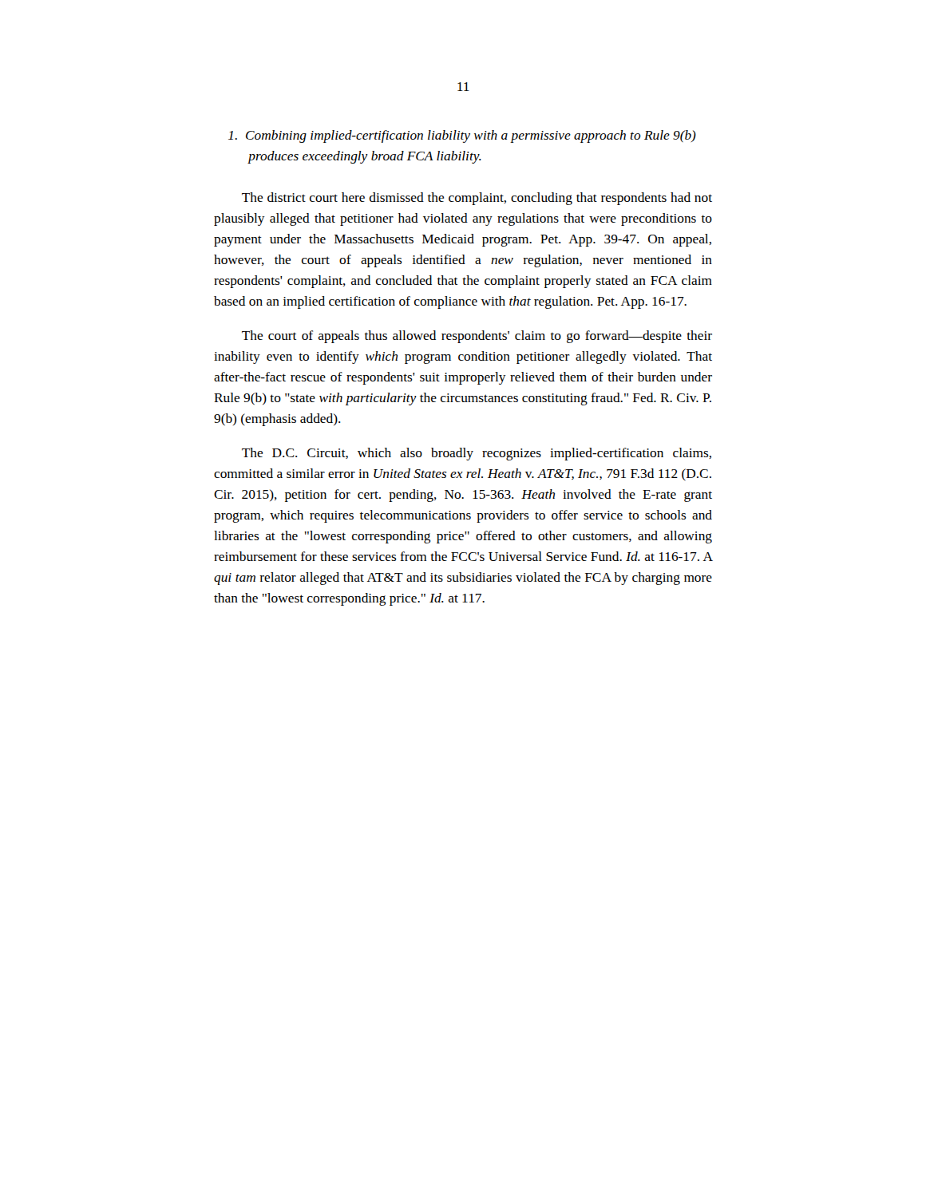11
1. Combining implied-certification liability with a permissive approach to Rule 9(b) produces exceedingly broad FCA liability.
The district court here dismissed the complaint, concluding that respondents had not plausibly alleged that petitioner had violated any regulations that were preconditions to payment under the Massachusetts Medicaid program. Pet. App. 39-47. On appeal, however, the court of appeals identified a new regulation, never mentioned in respondents' complaint, and concluded that the complaint properly stated an FCA claim based on an implied certification of compliance with that regulation. Pet. App. 16-17.
The court of appeals thus allowed respondents' claim to go forward—despite their inability even to identify which program condition petitioner allegedly violated. That after-the-fact rescue of respondents' suit improperly relieved them of their burden under Rule 9(b) to "state with particularity the circumstances constituting fraud." Fed. R. Civ. P. 9(b) (emphasis added).
The D.C. Circuit, which also broadly recognizes implied-certification claims, committed a similar error in United States ex rel. Heath v. AT&T, Inc., 791 F.3d 112 (D.C. Cir. 2015), petition for cert. pending, No. 15-363. Heath involved the E-rate grant program, which requires telecommunications providers to offer service to schools and libraries at the "lowest corresponding price" offered to other customers, and allowing reimbursement for these services from the FCC's Universal Service Fund. Id. at 116-17. A qui tam relator alleged that AT&T and its subsidiaries violated the FCA by charging more than the "lowest corresponding price." Id. at 117.